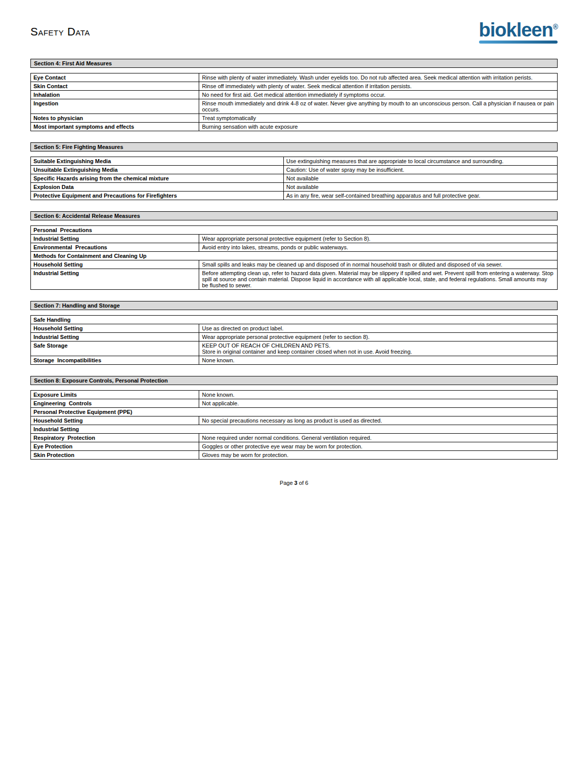Safety Data
biokleen®
Section 4: First Aid Measures
| Eye Contact | Rinse with plenty of water immediately. Wash under eyelids too. Do not rub affected area. Seek medical attention with irritation perists. |
| Skin Contact | Rinse off immediately with plenty of water. Seek medical attention if irritation persists. |
| Inhalation | No need for first aid. Get medical attention immediately if symptoms occur. |
| Ingestion | Rinse mouth immediately and drink 4-8 oz of water. Never give anything by mouth to an unconscious person. Call a physician if nausea or pain occurs. |
| Notes to physician | Treat symptomatically |
| Most important symptoms and effects | Burning sensation with acute exposure |
Section 5: Fire Fighting Measures
| Suitable Extinguishing Media | Use extinguishing measures that are appropriate to local circumstance and surrounding. |
| Unsuitable Extinguishing Media | Caution: Use of water spray may be insufficient. |
| Specific Hazards arising from the chemical mixture | Not available |
| Explosion Data | Not available |
| Protective Equipment and Precautions for Firefighters | As in any fire, wear self-contained breathing apparatus and full protective gear. |
Section 6: Accidental Release Measures
| Personal Precautions |
| Industrial Setting | Wear appropriate personal protective equipment (refer to Section 8). |
| Environmental Precautions | Avoid entry into lakes, streams, ponds or public waterways. |
| Methods for Containment and Cleaning Up |
| Household Setting | Small spills and leaks may be cleaned up and disposed of in normal household trash or diluted and disposed of via sewer. |
| Industrial Setting | Before attempting clean up, refer to hazard data given. Material may be slippery if spilled and wet. Prevent spill from entering a waterway. Stop spill at source and contain material. Dispose liquid in accordance with all applicable local, state, and federal regulations. Small amounts may be flushed to sewer. |
Section 7: Handling and Storage
| Safe Handling |
| Household Setting | Use as directed on product label. |
| Industrial Setting | Wear appropriate personal protective equipment (refer to section 8). |
| Safe Storage | KEEP OUT OF REACH OF CHILDREN AND PETS. Store in original container and keep container closed when not in use. Avoid freezing. |
| Storage Incompatibilities | None known. |
Section 8: Exposure Controls, Personal Protection
| Exposure Limits | None known. |
| Engineering Controls | Not applicable. |
| Personal Protective Equipment (PPE) |
| Household Setting | No special precautions necessary as long as product is used as directed. |
| Industrial Setting |
| Respiratory Protection | None required under normal conditions. General ventilation required. |
| Eye Protection | Goggles or other protective eye wear may be worn for protection. |
| Skin Protection | Gloves may be worn for protection. |
Page 3 of 6